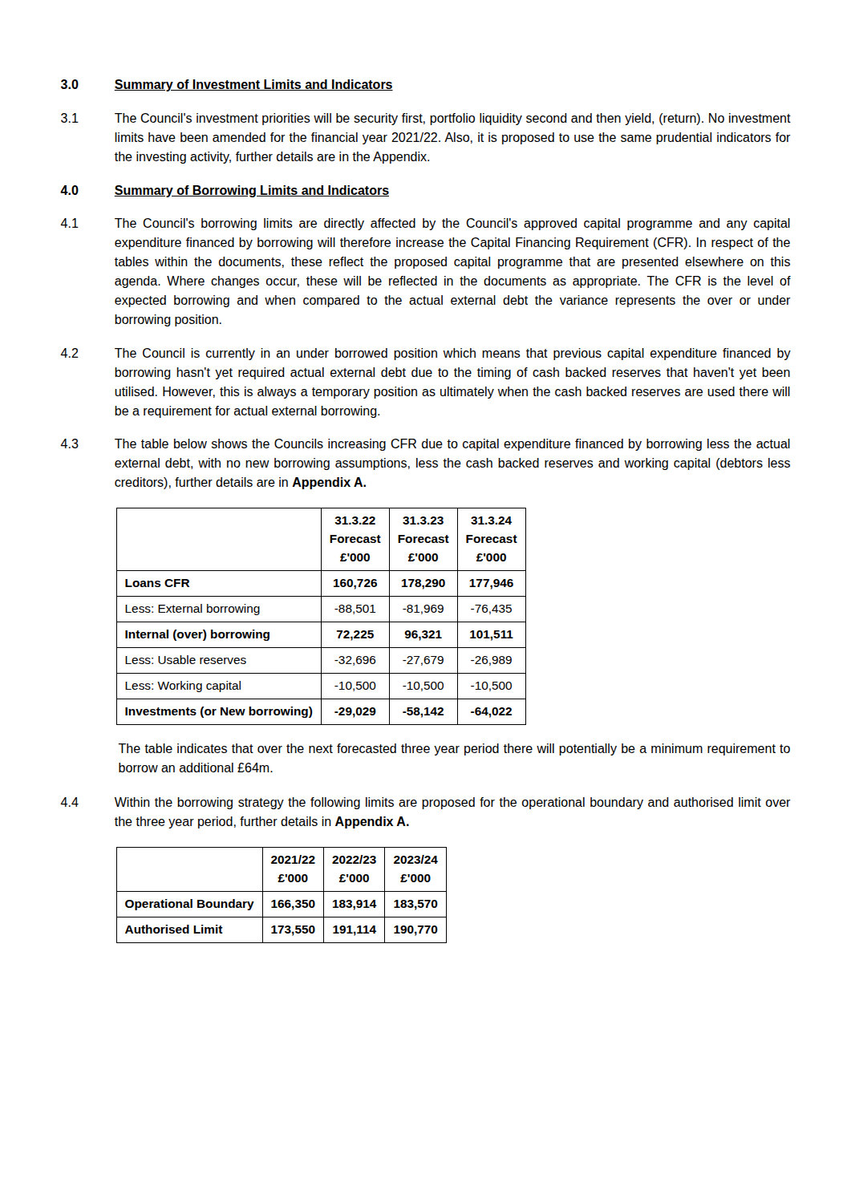3.0
Summary of Investment Limits and Indicators
3.1
The Council's investment priorities will be security first, portfolio liquidity second and then yield, (return). No investment limits have been amended for the financial year 2021/22. Also, it is proposed to use the same prudential indicators for the investing activity, further details are in the Appendix.
4.0
Summary of Borrowing Limits and Indicators
4.1
The Council's borrowing limits are directly affected by the Council's approved capital programme and any capital expenditure financed by borrowing will therefore increase the Capital Financing Requirement (CFR). In respect of the tables within the documents, these reflect the proposed capital programme that are presented elsewhere on this agenda. Where changes occur, these will be reflected in the documents as appropriate. The CFR is the level of expected borrowing and when compared to the actual external debt the variance represents the over or under borrowing position.
4.2
The Council is currently in an under borrowed position which means that previous capital expenditure financed by borrowing hasn't yet required actual external debt due to the timing of cash backed reserves that haven't yet been utilised. However, this is always a temporary position as ultimately when the cash backed reserves are used there will be a requirement for actual external borrowing.
4.3
The table below shows the Councils increasing CFR due to capital expenditure financed by borrowing less the actual external debt, with no new borrowing assumptions, less the cash backed reserves and working capital (debtors less creditors), further details are in Appendix A.
| | 31.3.22 Forecast £'000 | 31.3.23 Forecast £'000 | 31.3.24 Forecast £'000 |
| --- | --- | --- | --- |
| Loans CFR | 160,726 | 178,290 | 177,946 |
| Less: External borrowing | -88,501 | -81,969 | -76,435 |
| Internal (over) borrowing | 72,225 | 96,321 | 101,511 |
| Less: Usable reserves | -32,696 | -27,679 | -26,989 |
| Less: Working capital | -10,500 | -10,500 | -10,500 |
| Investments (or New borrowing) | -29,029 | -58,142 | -64,022 |
The table indicates that over the next forecasted three year period there will potentially be a minimum requirement to borrow an additional £64m.
4.4
Within the borrowing strategy the following limits are proposed for the operational boundary and authorised limit over the three year period, further details in Appendix A.
| | 2021/22 £'000 | 2022/23 £'000 | 2023/24 £'000 |
| --- | --- | --- | --- |
| Operational Boundary | 166,350 | 183,914 | 183,570 |
| Authorised Limit | 173,550 | 191,114 | 190,770 |